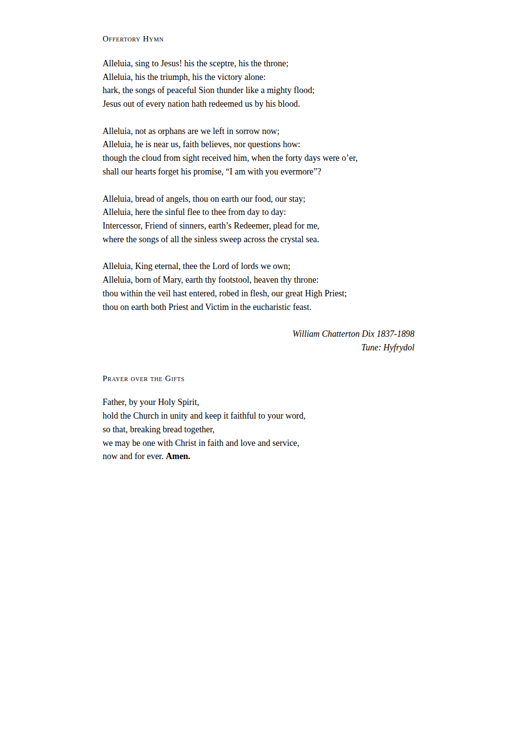Offertory Hymn
Alleluia, sing to Jesus! his the sceptre, his the throne;
Alleluia, his the triumph, his the victory alone:
hark, the songs of peaceful Sion thunder like a mighty flood;
Jesus out of every nation hath redeemed us by his blood.
Alleluia, not as orphans are we left in sorrow now;
Alleluia, he is near us, faith believes, nor questions how:
though the cloud from sight received him, when the forty days were o’er,
shall our hearts forget his promise, “I am with you evermore”?
Alleluia, bread of angels, thou on earth our food, our stay;
Alleluia, here the sinful flee to thee from day to day:
Intercessor, Friend of sinners, earth’s Redeemer, plead for me,
where the songs of all the sinless sweep across the crystal sea.
Alleluia, King eternal, thee the Lord of lords we own;
Alleluia, born of Mary, earth thy footstool, heaven thy throne:
thou within the veil hast entered, robed in flesh, our great High Priest;
thou on earth both Priest and Victim in the eucharistic feast.
William Chatterton Dix 1837-1898
Tune: Hyfrydol
Prayer over the Gifts
Father, by your Holy Spirit,
hold the Church in unity and keep it faithful to your word,
so that, breaking bread together,
we may be one with Christ in faith and love and service,
now and for ever. Amen.